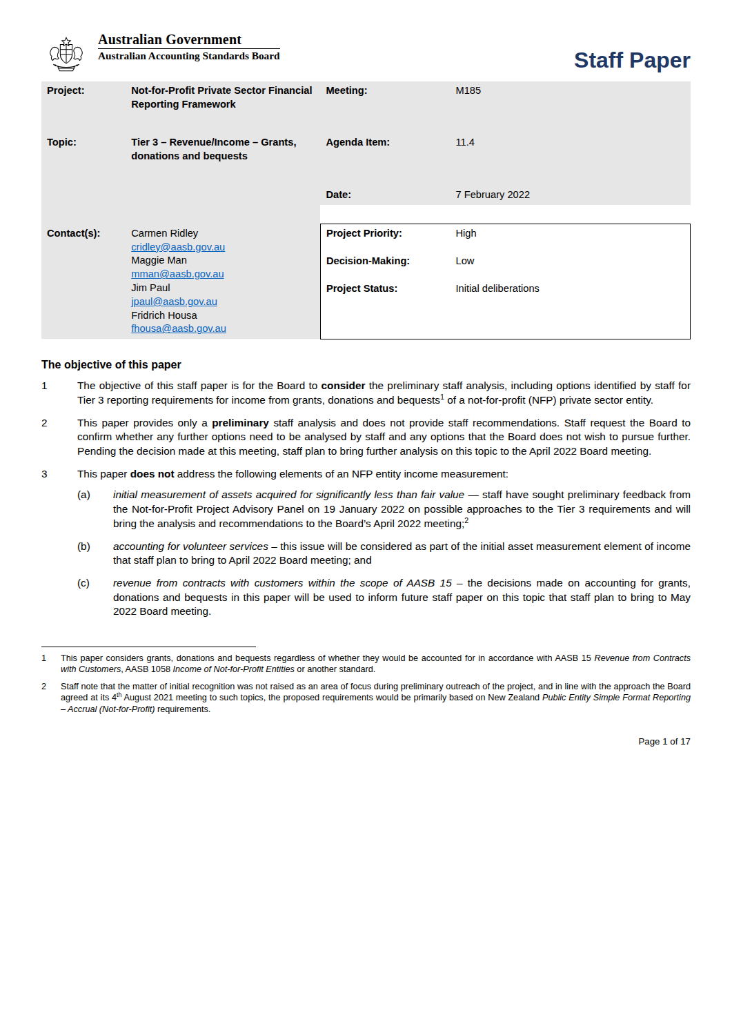Australian Government
Australian Accounting Standards Board
Staff Paper
| Project: | Not-for-Profit Private Sector Financial Reporting Framework | Meeting: | M185 |
| Topic: | Tier 3 – Revenue/Income – Grants, donations and bequests | Agenda Item: | 11.4 |
| | | Date: | 7 February 2022 |
| Contact(s): | Carmen Ridley cridley@aasb.gov.au Maggie Man mman@aasb.gov.au Jim Paul jpaul@aasb.gov.au Fridrich Housa fhousa@aasb.gov.au | Project Priority: Decision-Making: Project Status: | High Low Initial deliberations |
The objective of this paper
The objective of this staff paper is for the Board to consider the preliminary staff analysis, including options identified by staff for Tier 3 reporting requirements for income from grants, donations and bequests1 of a not-for-profit (NFP) private sector entity.
This paper provides only a preliminary staff analysis and does not provide staff recommendations. Staff request the Board to confirm whether any further options need to be analysed by staff and any options that the Board does not wish to pursue further. Pending the decision made at this meeting, staff plan to bring further analysis on this topic to the April 2022 Board meeting.
This paper does not address the following elements of an NFP entity income measurement:
initial measurement of assets acquired for significantly less than fair value — staff have sought preliminary feedback from the Not-for-Profit Project Advisory Panel on 19 January 2022 on possible approaches to the Tier 3 requirements and will bring the analysis and recommendations to the Board’s April 2022 meeting;2
accounting for volunteer services – this issue will be considered as part of the initial asset measurement element of income that staff plan to bring to April 2022 Board meeting; and
revenue from contracts with customers within the scope of AASB 15 – the decisions made on accounting for grants, donations and bequests in this paper will be used to inform future staff paper on this topic that staff plan to bring to May 2022 Board meeting.
1
This paper considers grants, donations and bequests regardless of whether they would be accounted for in accordance with AASB 15 Revenue from Contracts with Customers, AASB 1058 Income of Not-for-Profit Entities or another standard.
2
Staff note that the matter of initial recognition was not raised as an area of focus during preliminary outreach of the project, and in line with the approach the Board agreed at its 4th August 2021 meeting to such topics, the proposed requirements would be primarily based on New Zealand Public Entity Simple Format Reporting – Accrual (Not-for-Profit) requirements.
Page 1 of 17